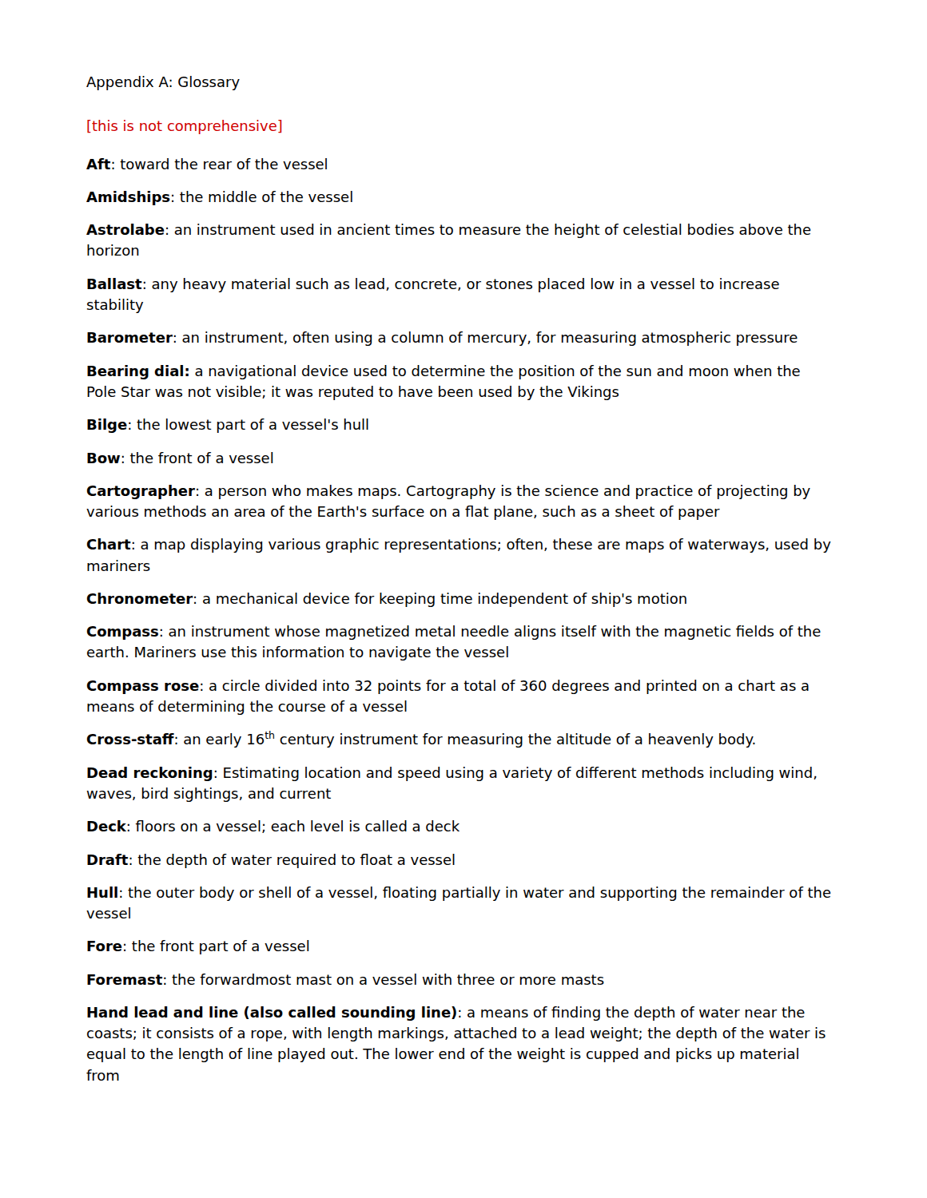Appendix A: Glossary
[this is not comprehensive]
Aft
: toward the rear of the vessel
Amidships
: the middle of the vessel
Astrolabe
: an instrument used in ancient times to measure the height of celestial bodies above the horizon
Ballast
: any heavy material such as lead, concrete, or stones placed low in a vessel to increase stability
Barometer
: an instrument, often using a column of mercury, for measuring atmospheric pressure
Bearing dial:
a navigational device used to determine the position of the sun and moon when the Pole Star was not visible; it was reputed to have been used by the Vikings
Bilge
: the lowest part of a vessel's hull
Bow
: the front of a vessel
Cartographer
: a person who makes maps. Cartography is the science and practice of projecting by various methods an area of the Earth's surface on a flat plane, such as a sheet of paper
Chart
: a map displaying various graphic representations; often, these are maps of waterways, used by mariners
Chronometer
: a mechanical device for keeping time independent of ship's motion
Compass
: an instrument whose magnetized metal needle aligns itself with the magnetic fields of the earth. Mariners use this information to navigate the vessel
Compass rose
: a circle divided into 32 points for a total of 360 degrees and printed on a chart as a means of determining the course of a vessel
Cross-staff
: an early 16th century instrument for measuring the altitude of a heavenly body.
Dead reckoning
: Estimating location and speed using a variety of different methods including wind, waves, bird sightings, and current
Deck
: floors on a vessel; each level is called a deck
Draft
: the depth of water required to float a vessel
Hull
: the outer body or shell of a vessel, floating partially in water and supporting the remainder of the vessel
Fore
: the front part of a vessel
Foremast
: the forwardmost mast on a vessel with three or more masts
Hand lead and line (also called sounding line)
: a means of finding the depth of water near the coasts; it consists of a rope, with length markings, attached to a lead weight; the depth of the water is equal to the length of line played out. The lower end of the weight is cupped and picks up material from